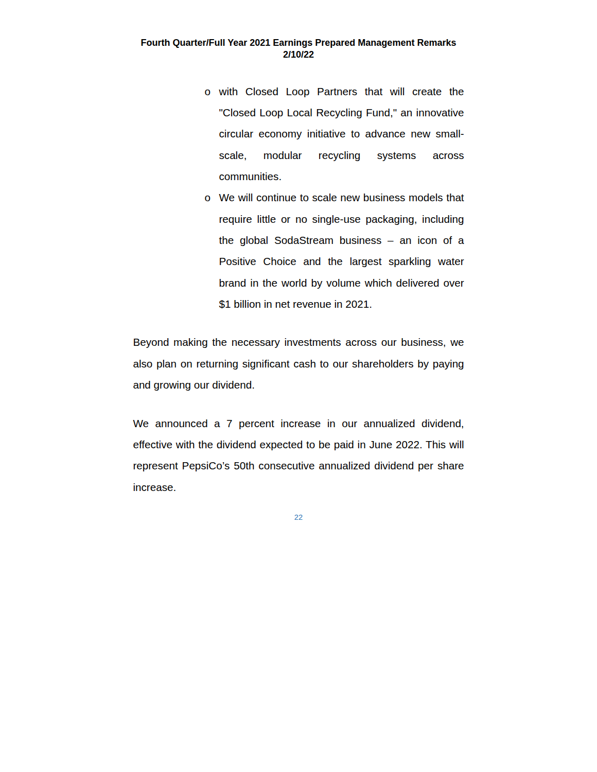Fourth Quarter/Full Year 2021 Earnings Prepared Management Remarks
2/10/22
with Closed Loop Partners that will create the "Closed Loop Local Recycling Fund," an innovative circular economy initiative to advance new small-scale, modular recycling systems across communities.
We will continue to scale new business models that require little or no single-use packaging, including the global SodaStream business – an icon of a Positive Choice and the largest sparkling water brand in the world by volume which delivered over $1 billion in net revenue in 2021.
Beyond making the necessary investments across our business, we also plan on returning significant cash to our shareholders by paying and growing our dividend.
We announced a 7 percent increase in our annualized dividend, effective with the dividend expected to be paid in June 2022. This will represent PepsiCo’s 50th consecutive annualized dividend per share increase.
22